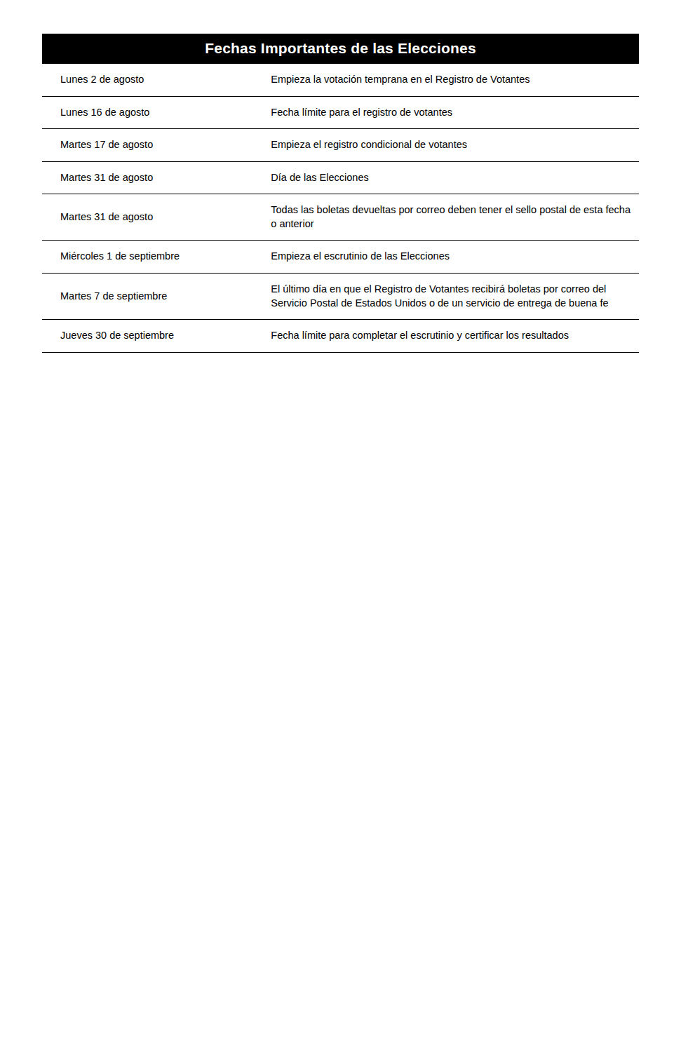Fechas Importantes de las Elecciones
| Lunes 2 de agosto | Empieza la votación temprana en el Registro de Votantes |
| Lunes 16 de agosto | Fecha límite para el registro de votantes |
| Martes 17 de agosto | Empieza el registro condicional de votantes |
| Martes 31 de agosto | Día de las Elecciones |
| Martes 31 de agosto | Todas las boletas devueltas por correo deben tener el sello postal de esta fecha o anterior |
| Miércoles 1 de septiembre | Empieza el escrutinio de las Elecciones |
| Martes 7 de septiembre | El último día en que el Registro de Votantes recibirá boletas por correo del Servicio Postal de Estados Unidos o de un servicio de entrega de buena fe |
| Jueves 30 de septiembre | Fecha límite para completar el escrutinio y certificar los resultados |